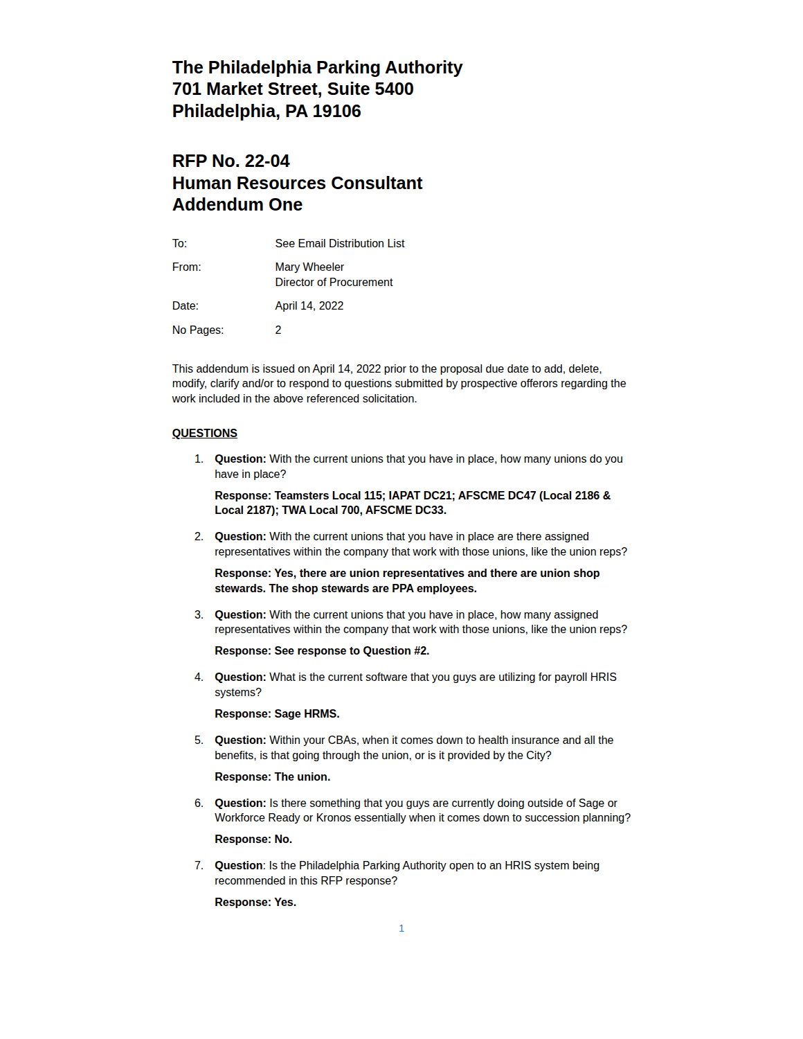The Philadelphia Parking Authority
701 Market Street, Suite 5400
Philadelphia, PA 19106
RFP No. 22-04
Human Resources Consultant
Addendum One
| To: | See Email Distribution List |
| From: | Mary Wheeler Director of Procurement |
| Date: | April 14, 2022 |
| No Pages: | 2 |
This addendum is issued on April 14, 2022 prior to the proposal due date to add, delete, modify, clarify and/or to respond to questions submitted by prospective offerors regarding the work included in the above referenced solicitation.
QUESTIONS
Question: With the current unions that you have in place, how many unions do you have in place?
Response: Teamsters Local 115; IAPAT DC21; AFSCME DC47 (Local 2186 & Local 2187); TWA Local 700, AFSCME DC33.
Question: With the current unions that you have in place are there assigned representatives within the company that work with those unions, like the union reps?
Response: Yes, there are union representatives and there are union shop stewards. The shop stewards are PPA employees.
Question: With the current unions that you have in place, how many assigned representatives within the company that work with those unions, like the union reps?
Response: See response to Question #2.
Question: What is the current software that you guys are utilizing for payroll HRIS systems?
Response: Sage HRMS.
Question: Within your CBAs, when it comes down to health insurance and all the benefits, is that going through the union, or is it provided by the City?
Response: The union.
Question: Is there something that you guys are currently doing outside of Sage or Workforce Ready or Kronos essentially when it comes down to succession planning?
Response: No.
Question: Is the Philadelphia Parking Authority open to an HRIS system being recommended in this RFP response?
Response: Yes.
1